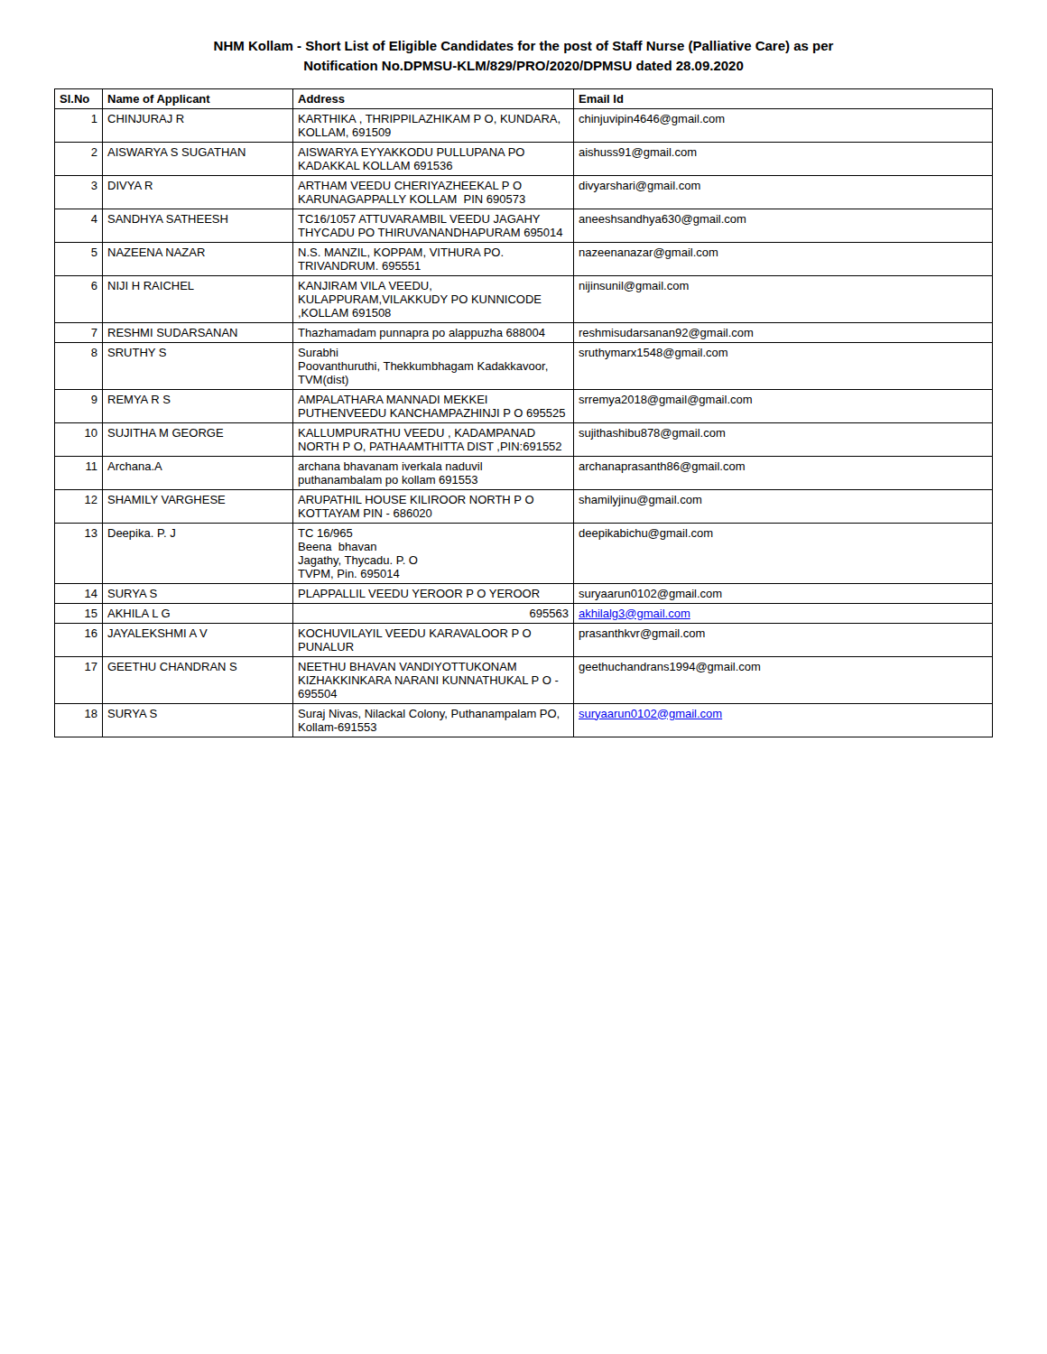NHM Kollam - Short List of Eligible Candidates for the post of Staff Nurse (Palliative Care) as per
Notification No.DPMSU-KLM/829/PRO/2020/DPMSU dated 28.09.2020
| Sl.No | Name of Applicant | Address | Email Id |
| --- | --- | --- | --- |
| 1 | CHINJURAJ R | KARTHIKA , THRIPPILAZHIKAM P O, KUNDARA, KOLLAM, 691509 | chinjuvipin4646@gmail.com |
| 2 | AISWARYA S SUGATHAN | AISWARYA EYYAKKODU PULLUPANA PO KADAKKAL KOLLAM 691536 | aishuss91@gmail.com |
| 3 | DIVYA R | ARTHAM VEEDU CHERIYAZHEEKAL P O KARUNAGAPPALLY KOLLAM PIN 690573 | divyarshari@gmail.com |
| 4 | SANDHYA SATHEESH | TC16/1057 ATTUVARAMBIL VEEDU JAGAHY THYCADU PO THIRUVANANDHAPURAM 695014 | aneeshsandhya630@gmail.com |
| 5 | NAZEENA NAZAR | N.S. MANZIL, KOPPAM, VITHURA PO. TRIVANDRUM. 695551 | nazeenanazar@gmail.com |
| 6 | NIJI H RAICHEL | KANJIRAM VILA VEEDU, KULAPPURAM,VILAKKUDY PO KUNNICODE ,KOLLAM 691508 | nijinsunil@gmail.com |
| 7 | RESHMI SUDARSANAN | Thazhamadam punnapra po alappuzha 688004 | reshmisudarsanan92@gmail.com |
| 8 | SRUTHY S | Surabhi Poovanthuruthi, Thekkumbhagam Kadakkavoor, TVM(dist) | sruthymarx1548@gmail.com |
| 9 | REMYA R S | AMPALATHARA MANNADI MEKKEI PUTHENVEEDU KANCHAMPAZHINJI P O 695525 | srremya2018@gmail@gmail.com |
| 10 | SUJITHA M GEORGE | KALLUMPURATHU VEEDU , KADAMPANAD NORTH P O, PATHAAMTHITTA DIST ,PIN:691552 | sujithashibu878@gmail.com |
| 11 | Archana.A | archana bhavanam iverkala naduvil puthanambalam po kollam 691553 | archanaprasanth86@gmail.com |
| 12 | SHAMILY VARGHESE | ARUPATHIL HOUSE KILIROOR NORTH P O KOTTAYAM PIN - 686020 | shamilyjinu@gmail.com |
| 13 | Deepika. P. J | TC 16/965 Beena bhavan Jagathy, Thycadu. P. O TVPM, Pin. 695014 | deepikabichu@gmail.com |
| 14 | SURYA S | PLAPPALLIL VEEDU YEROOR P O YEROOR | suryaarun0102@gmail.com |
| 15 | AKHILA L G | 695563 | akhilalg3@gmail.com |
| 16 | JAYALEKSHMI A V | KOCHUVILAYIL VEEDU KARAVALOOR P O PUNALUR | prasanthkvr@gmail.com |
| 17 | GEETHU CHANDRAN S | NEETHU BHAVAN VANDIYOTTUKONAM KIZHAKKINKARA NARANI KUNNATHUKAL P O - 695504 | geethuchandrans1994@gmail.com |
| 18 | SURYA S | Suraj Nivas, Nilackal Colony, Puthanampalam PO, Kollam-691553 | suryaarun0102@gmail.com |